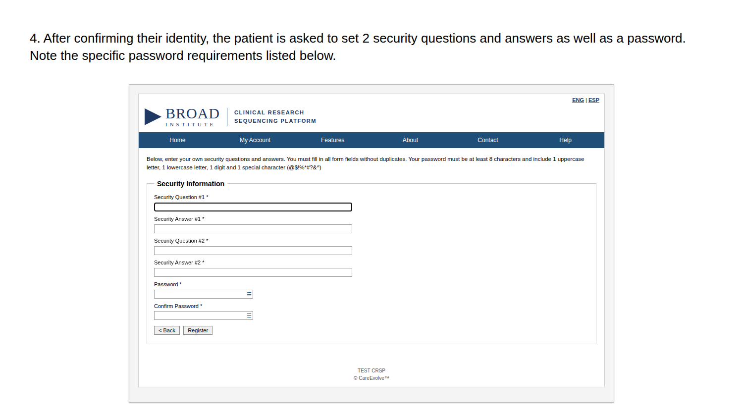4. After confirming their identity, the patient is asked to set 2 security questions and answers as well as a password. Note the specific password requirements listed below.
ENG | ESP
BROADINSTITUTE
CLINICAL RESEARCH
SEQUENCING PLATFORM
Home My Account Features About Contact Help
Below, enter your own security questions and answers. You must fill in all form fields without duplicates. Your password must be at least 8 characters and include 1 uppercase letter, 1 lowercase letter, 1 digit and 1 special character (@$!%*#?&^)
Security Information
Security Question #1 *
Security Answer #1 *
Security Question #2 *
Security Answer #2 *
Password *
☰
Confirm Password *
☰
< Back Register
TEST CRSP
© CareEvolve™